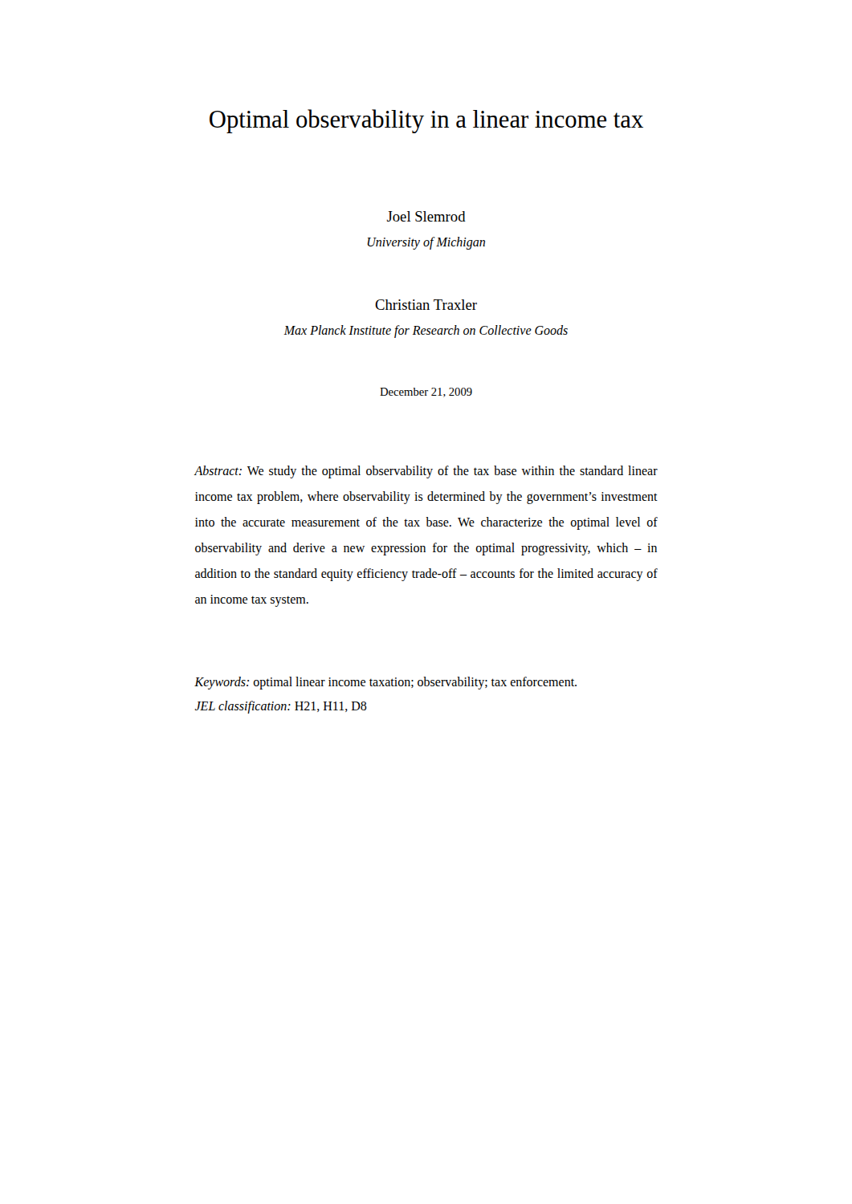Optimal observability in a linear income tax
Joel Slemrod
University of Michigan
Christian Traxler
Max Planck Institute for Research on Collective Goods
December 21, 2009
Abstract: We study the optimal observability of the tax base within the standard linear income tax problem, where observability is determined by the government’s investment into the accurate measurement of the tax base. We characterize the optimal level of observability and derive a new expression for the optimal progressivity, which – in addition to the standard equity efficiency trade-off – accounts for the limited accuracy of an income tax system.
Keywords: optimal linear income taxation; observability; tax enforcement.
JEL classification: H21, H11, D8